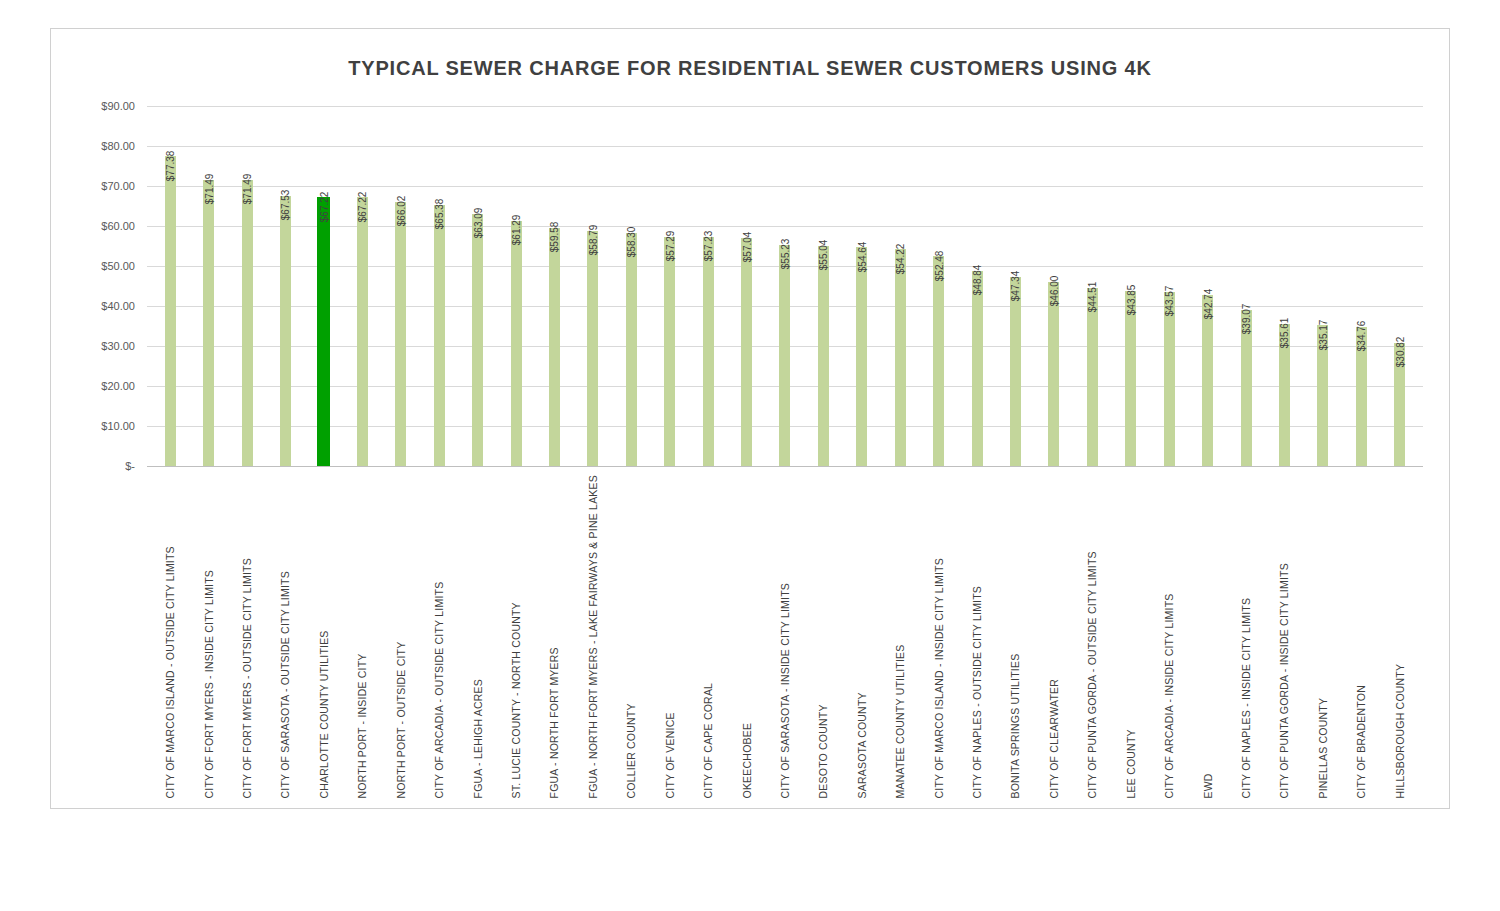TYPICAL SEWER CHARGE FOR RESIDENTIAL SEWER CUSTOMERS USING 4K
$90.00
$80.00
$70.00
$60.00
$50.00
$40.00
$30.00
$20.00
$10.00
$-
$77.38
$71.49
$71.49
$67.53
$67.22
$67.22
$66.02
$65.38
$63.09
$61.29
$59.58
$58.79
$58.30
$57.29
$57.23
$57.04
$55.23
$55.04
$54.64
$54.22
$52.48
$48.84
$47.34
$46.00
$44.51
$43.85
$43.57
$42.74
$39.07
$35.61
$35.17
$34.76
$30.82
CITY OF MARCO ISLAND - OUTSIDE CITY LIMITS
CITY OF FORT MYERS - INSIDE CITY LIMITS
CITY OF FORT MYERS - OUTSIDE CITY LIMITS
CITY OF SARASOTA - OUTSIDE CITY LIMITS
CHARLOTTE COUNTY UTILITIES
NORTH PORT - INSIDE CITY
NORTH PORT - OUTSIDE CITY
CITY OF ARCADIA - OUTSIDE CITY LIMITS
FGUA - LEHIGH ACRES
ST. LUCIE COUNTY - NORTH COUNTY
FGUA - NORTH FORT MYERS
FGUA - NORTH FORT MYERS - LAKE FAIRWAYS & PINE LAKES
COLLIER COUNTY
CITY OF VENICE
CITY OF CAPE CORAL
OKEECHOBEE
CITY OF SARASOTA - INSIDE CITY LIMITS
DESOTO COUNTY
SARASOTA COUNTY
MANATEE COUNTY UTILITIES
CITY OF MARCO ISLAND - INSIDE CITY LIMITS
CITY OF NAPLES - OUTSIDE CITY LIMITS
BONITA SPRINGS UTILITIES
CITY OF CLEARWATER
CITY OF PUNTA GORDA - OUTSIDE CITY LIMITS
LEE COUNTY
CITY OF ARCADIA - INSIDE CITY LIMITS
EWD
CITY OF NAPLES - INSIDE CITY LIMITS
CITY OF PUNTA GORDA - INSIDE CITY LIMITS
PINELLAS COUNTY
CITY OF BRADENTON
HILLSBOROUGH COUNTY